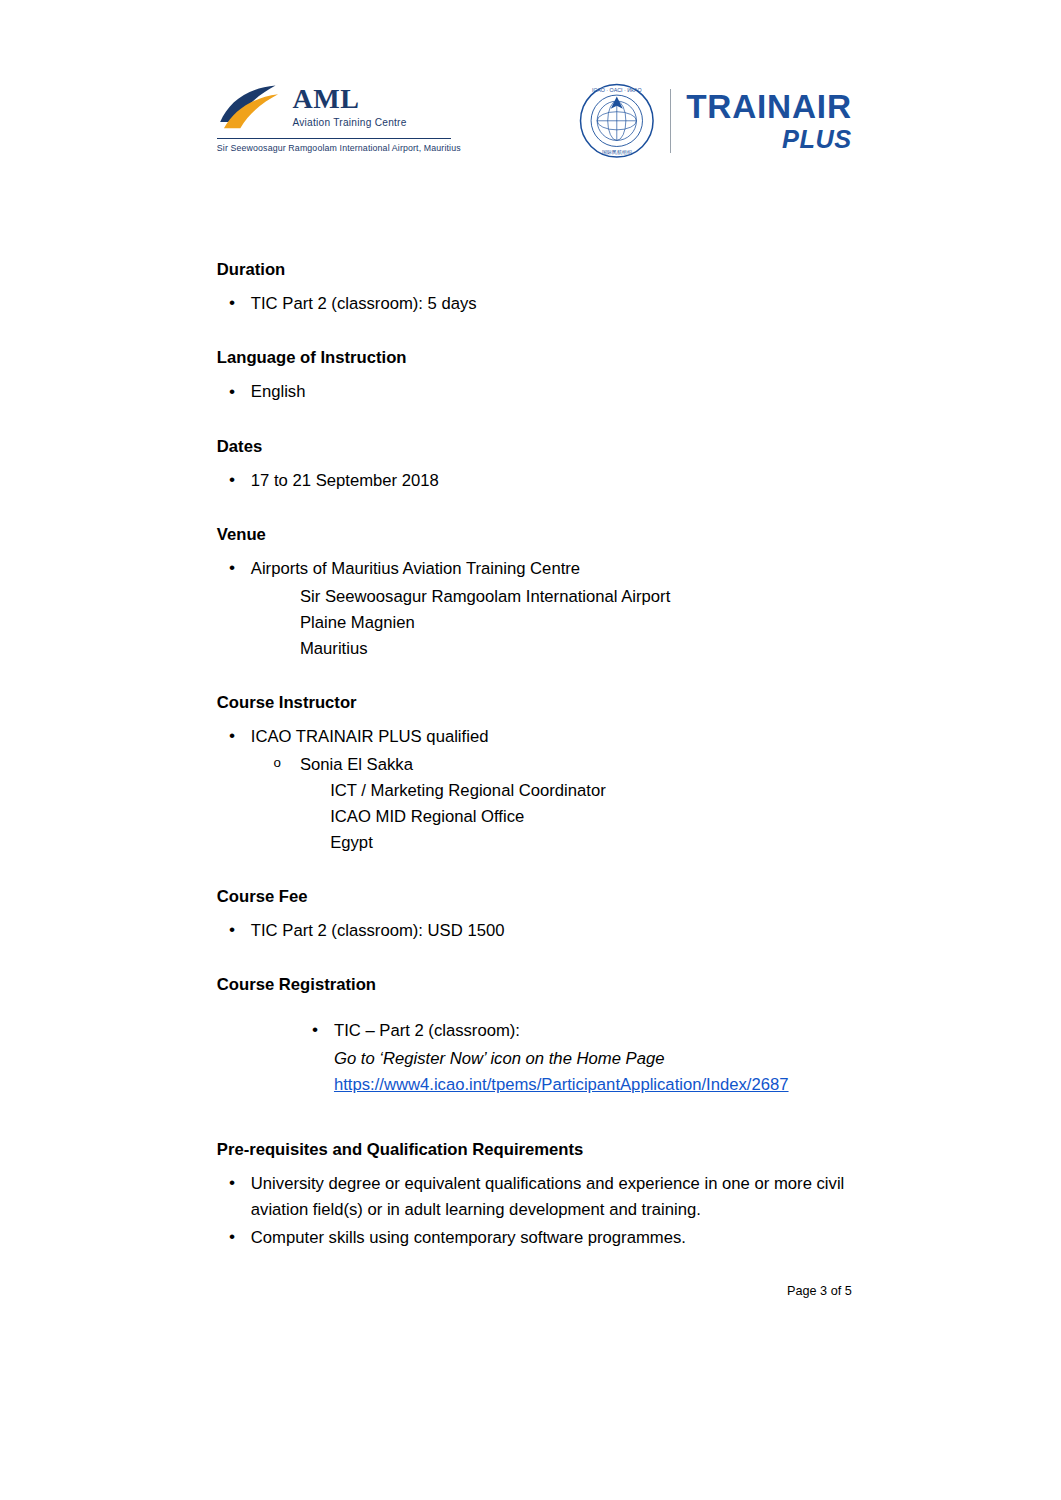AML
Aviation Training Centre
Sir Seewoosagur Ramgoolam International Airport, Mauritius
ICAO · OACI · ИКАО 国际民航组织
TRAINAIR
PLUS
Duration
TIC Part 2 (classroom): 5 days
Language of Instruction
English
Dates
17 to 21 September 2018
Venue
Airports of Mauritius Aviation Training Centre
Sir Seewoosagur Ramgoolam International Airport
Plaine Magnien
Mauritius
Course Instructor
ICAO TRAINAIR PLUS qualified
Sonia El Sakka
ICT / Marketing Regional Coordinator
ICAO MID Regional Office
Egypt
Course Fee
TIC Part 2 (classroom): USD 1500
Course Registration
TIC – Part 2 (classroom):
Go to ‘Register Now’ icon on the Home Page
https://www4.icao.int/tpems/ParticipantApplication/Index/2687
Pre-requisites and Qualification Requirements
University degree or equivalent qualifications and experience in one or more civil aviation field(s) or in adult learning development and training.
Computer skills using contemporary software programmes.
Page 3 of 5